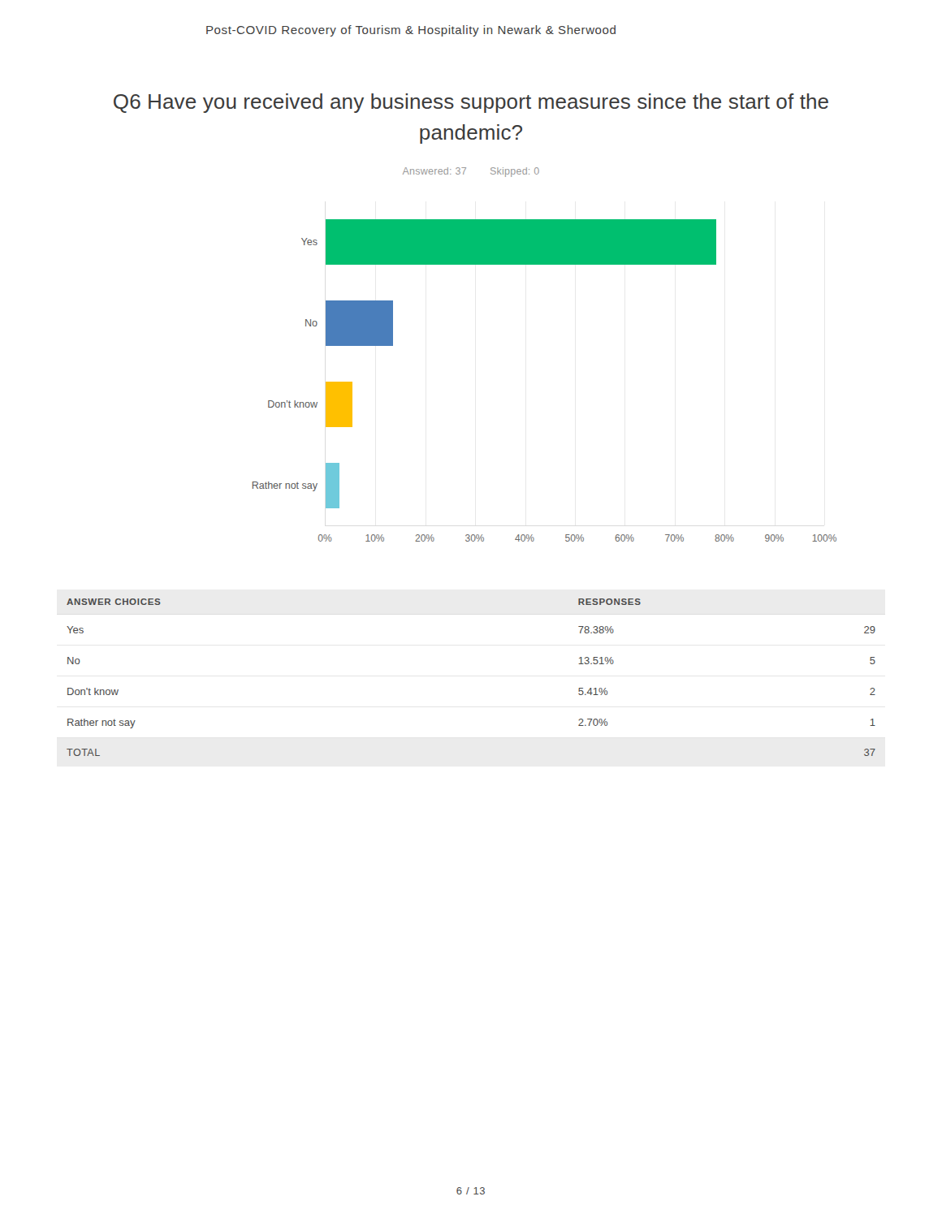Post-COVID Recovery of Tourism & Hospitality in Newark & Sherwood
Q6 Have you received any business support measures since the start of the pandemic?
Answered: 37 Skipped: 0
Yes
No
Don’t know
Rather not say
0% 10% 20% 30% 40% 50% 60% 70% 80% 90% 100%
| ANSWER CHOICES | RESPONSES |
| --- | --- |
| Yes | 78.38% | 29 |
| No | 13.51% | 5 |
| Don't know | 5.41% | 2 |
| Rather not say | 2.70% | 1 |
| TOTAL | | 37 |
6 / 13